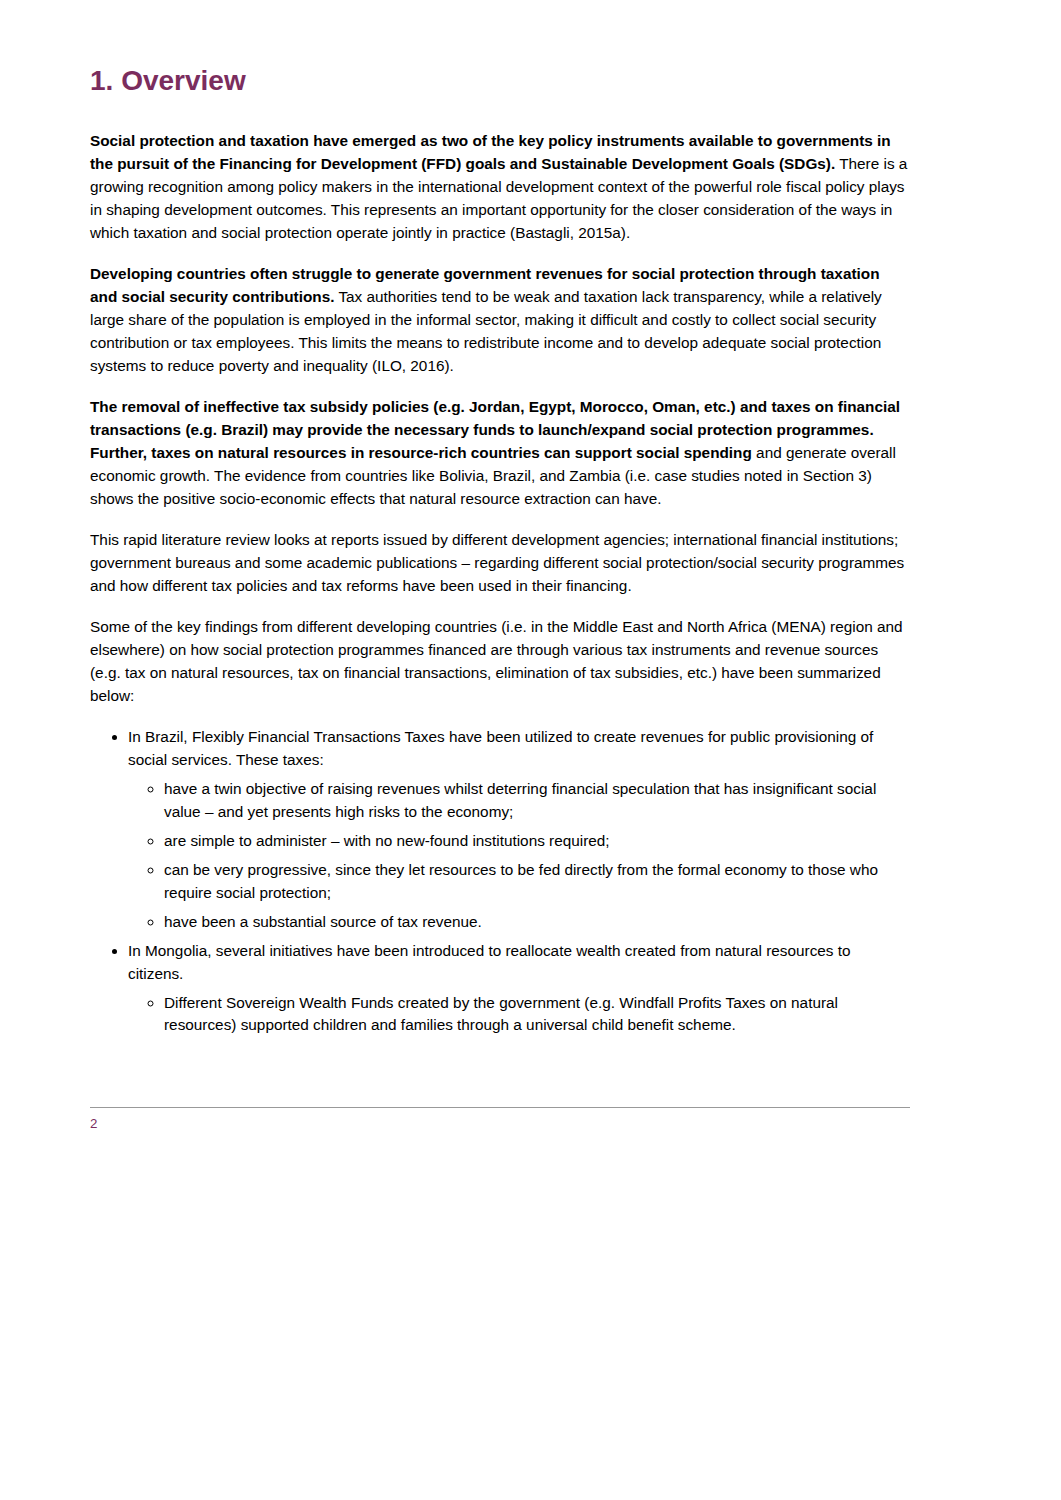1. Overview
Social protection and taxation have emerged as two of the key policy instruments available to governments in the pursuit of the Financing for Development (FFD) goals and Sustainable Development Goals (SDGs). There is a growing recognition among policy makers in the international development context of the powerful role fiscal policy plays in shaping development outcomes. This represents an important opportunity for the closer consideration of the ways in which taxation and social protection operate jointly in practice (Bastagli, 2015a).
Developing countries often struggle to generate government revenues for social protection through taxation and social security contributions. Tax authorities tend to be weak and taxation lack transparency, while a relatively large share of the population is employed in the informal sector, making it difficult and costly to collect social security contribution or tax employees. This limits the means to redistribute income and to develop adequate social protection systems to reduce poverty and inequality (ILO, 2016).
The removal of ineffective tax subsidy policies (e.g. Jordan, Egypt, Morocco, Oman, etc.) and taxes on financial transactions (e.g. Brazil) may provide the necessary funds to launch/expand social protection programmes. Further, taxes on natural resources in resource-rich countries can support social spending and generate overall economic growth. The evidence from countries like Bolivia, Brazil, and Zambia (i.e. case studies noted in Section 3) shows the positive socio-economic effects that natural resource extraction can have.
This rapid literature review looks at reports issued by different development agencies; international financial institutions; government bureaus and some academic publications – regarding different social protection/social security programmes and how different tax policies and tax reforms have been used in their financing.
Some of the key findings from different developing countries (i.e. in the Middle East and North Africa (MENA) region and elsewhere) on how social protection programmes financed are through various tax instruments and revenue sources (e.g. tax on natural resources, tax on financial transactions, elimination of tax subsidies, etc.) have been summarized below:
In Brazil, Flexibly Financial Transactions Taxes have been utilized to create revenues for public provisioning of social services. These taxes:
have a twin objective of raising revenues whilst deterring financial speculation that has insignificant social value – and yet presents high risks to the economy;
are simple to administer – with no new-found institutions required;
can be very progressive, since they let resources to be fed directly from the formal economy to those who require social protection;
have been a substantial source of tax revenue.
In Mongolia, several initiatives have been introduced to reallocate wealth created from natural resources to citizens.
Different Sovereign Wealth Funds created by the government (e.g. Windfall Profits Taxes on natural resources) supported children and families through a universal child benefit scheme.
2